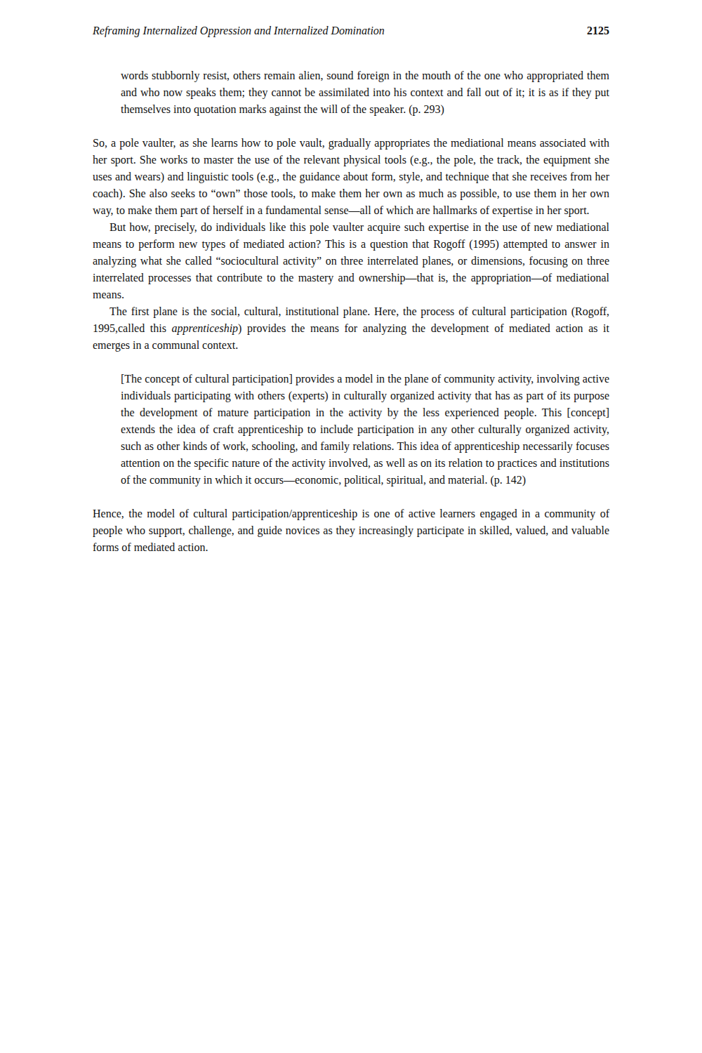Reframing Internalized Oppression and Internalized Domination 2125
words stubbornly resist, others remain alien, sound foreign in the mouth of the one who appropriated them and who now speaks them; they cannot be assimilated into his context and fall out of it; it is as if they put themselves into quotation marks against the will of the speaker. (p. 293)
So, a pole vaulter, as she learns how to pole vault, gradually appropriates the mediational means associated with her sport. She works to master the use of the relevant physical tools (e.g., the pole, the track, the equipment she uses and wears) and linguistic tools (e.g., the guidance about form, style, and technique that she receives from her coach). She also seeks to “own” those tools, to make them her own as much as possible, to use them in her own way, to make them part of herself in a fundamental sense—all of which are hallmarks of expertise in her sport.
But how, precisely, do individuals like this pole vaulter acquire such expertise in the use of new mediational means to perform new types of mediated action? This is a question that Rogoff (1995) attempted to answer in analyzing what she called “sociocultural activity” on three interrelated planes, or dimensions, focusing on three interrelated processes that contribute to the mastery and ownership—that is, the appropriation—of mediational means.
The first plane is the social, cultural, institutional plane. Here, the process of cultural participation (Rogoff, 1995,called this apprenticeship) provides the means for analyzing the development of mediated action as it emerges in a communal context.
[The concept of cultural participation] provides a model in the plane of community activity, involving active individuals participating with others (experts) in culturally organized activity that has as part of its purpose the development of mature participation in the activity by the less experienced people. This [concept] extends the idea of craft apprenticeship to include participation in any other culturally organized activity, such as other kinds of work, schooling, and family relations. This idea of apprenticeship necessarily focuses attention on the specific nature of the activity involved, as well as on its relation to practices and institutions of the community in which it occurs—economic, political, spiritual, and material. (p. 142)
Hence, the model of cultural participation/apprenticeship is one of active learners engaged in a community of people who support, challenge, and guide novices as they increasingly participate in skilled, valued, and valuable forms of mediated action.